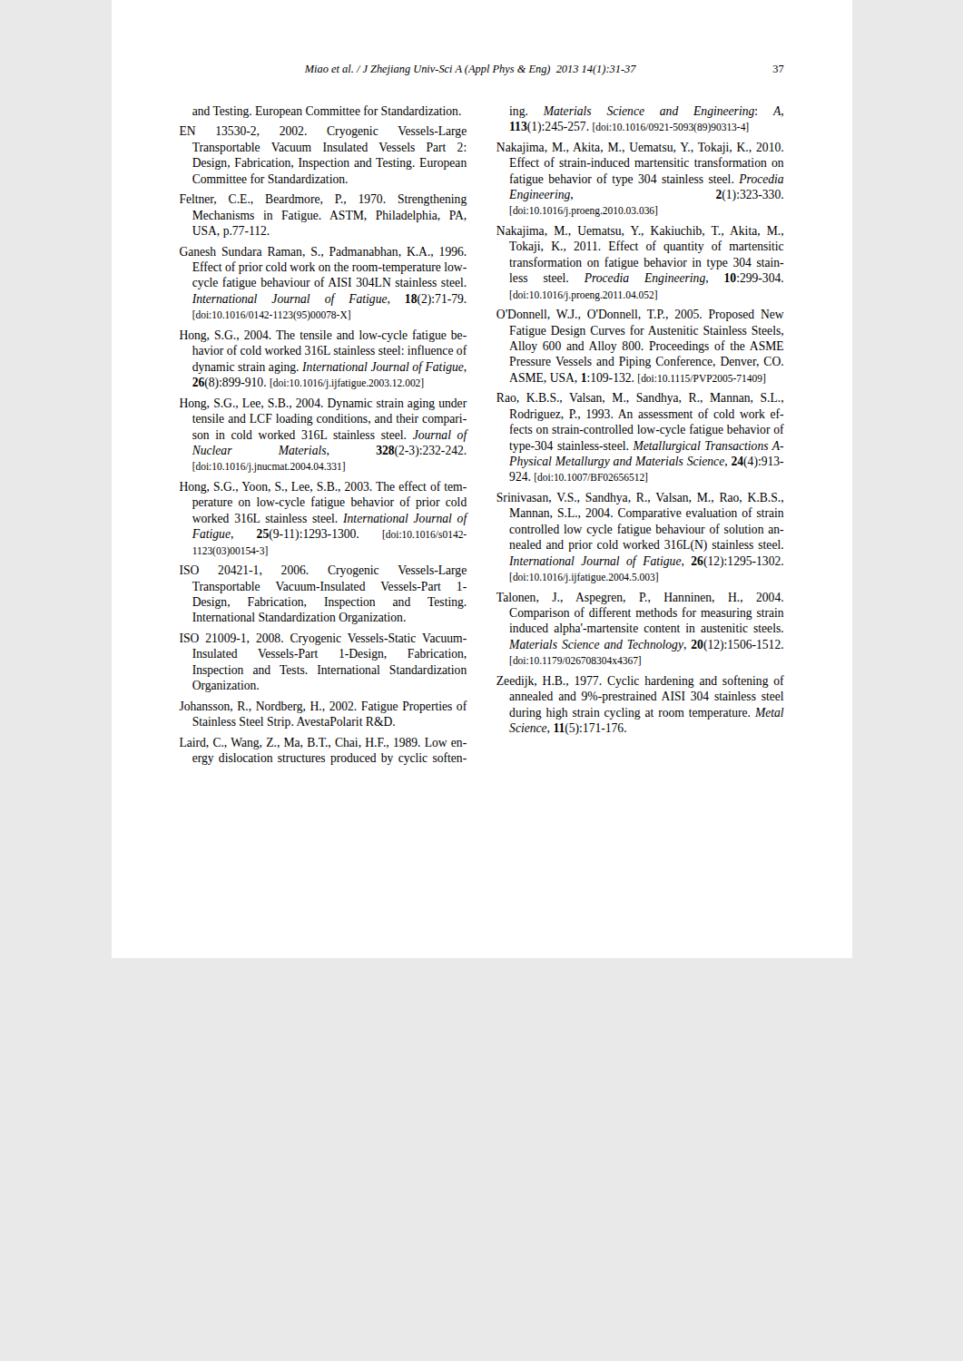Miao et al. / J Zhejiang Univ-Sci A (Appl Phys & Eng) 2013 14(1):31-37 37
and Testing. European Committee for Standardization.
EN 13530-2, 2002. Cryogenic Vessels-Large Transportable Vacuum Insulated Vessels Part 2: Design, Fabrication, Inspection and Testing. European Committee for Standardization.
Feltner, C.E., Beardmore, P., 1970. Strengthening Mechanisms in Fatigue. ASTM, Philadelphia, PA, USA, p.77-112.
Ganesh Sundara Raman, S., Padmanabhan, K.A., 1996. Effect of prior cold work on the room-temperature low-cycle fatigue behaviour of AISI 304LN stainless steel. International Journal of Fatigue, 18(2):71-79. [doi:10.1016/0142-1123(95)00078-X]
Hong, S.G., 2004. The tensile and low-cycle fatigue behavior of cold worked 316L stainless steel: influence of dynamic strain aging. International Journal of Fatigue, 26(8):899-910. [doi:10.1016/j.ijfatigue.2003.12.002]
Hong, S.G., Lee, S.B., 2004. Dynamic strain aging under tensile and LCF loading conditions, and their comparison in cold worked 316L stainless steel. Journal of Nuclear Materials, 328(2-3):232-242. [doi:10.1016/j.jnucmat.2004.04.331]
Hong, S.G., Yoon, S., Lee, S.B., 2003. The effect of temperature on low-cycle fatigue behavior of prior cold worked 316L stainless steel. International Journal of Fatigue, 25(9-11):1293-1300. [doi:10.1016/s0142-1123(03)00154-3]
ISO 20421-1, 2006. Cryogenic Vessels-Large Transportable Vacuum-Insulated Vessels-Part 1-Design, Fabrication, Inspection and Testing. International Standardization Organization.
ISO 21009-1, 2008. Cryogenic Vessels-Static Vacuum-Insulated Vessels-Part 1-Design, Fabrication, Inspection and Tests. International Standardization Organization.
Johansson, R., Nordberg, H., 2002. Fatigue Properties of Stainless Steel Strip. AvestaPolarit R&D.
Laird, C., Wang, Z., Ma, B.T., Chai, H.F., 1989. Low energy dislocation structures produced by cyclic softening. Materials Science and Engineering: A, 113(1):245-257. [doi:10.1016/0921-5093(89)90313-4]
Nakajima, M., Akita, M., Uematsu, Y., Tokaji, K., 2010. Effect of strain-induced martensitic transformation on fatigue behavior of type 304 stainless steel. Procedia Engineering, 2(1):323-330. [doi:10.1016/j.proeng.2010.03.036]
Nakajima, M., Uematsu, Y., Kakiuchib, T., Akita, M., Tokaji, K., 2011. Effect of quantity of martensitic transformation on fatigue behavior in type 304 stainless steel. Procedia Engineering, 10:299-304. [doi:10.1016/j.proeng.2011.04.052]
O'Donnell, W.J., O'Donnell, T.P., 2005. Proposed New Fatigue Design Curves for Austenitic Stainless Steels, Alloy 600 and Alloy 800. Proceedings of the ASME Pressure Vessels and Piping Conference, Denver, CO. ASME, USA, 1:109-132. [doi:10.1115/PVP2005-71409]
Rao, K.B.S., Valsan, M., Sandhya, R., Mannan, S.L., Rodriguez, P., 1993. An assessment of cold work effects on strain-controlled low-cycle fatigue behavior of type-304 stainless-steel. Metallurgical Transactions A-Physical Metallurgy and Materials Science, 24(4):913-924. [doi:10.1007/BF02656512]
Srinivasan, V.S., Sandhya, R., Valsan, M., Rao, K.B.S., Mannan, S.L., 2004. Comparative evaluation of strain controlled low cycle fatigue behaviour of solution annealed and prior cold worked 316L(N) stainless steel. International Journal of Fatigue, 26(12):1295-1302. [doi:10.1016/j.ijfatigue.2004.5.003]
Talonen, J., Aspegren, P., Hanninen, H., 2004. Comparison of different methods for measuring strain induced alpha'-martensite content in austenitic steels. Materials Science and Technology, 20(12):1506-1512. [doi:10.1179/026708304x4367]
Zeedijk, H.B., 1977. Cyclic hardening and softening of annealed and 9%-prestrained AISI 304 stainless steel during high strain cycling at room temperature. Metal Science, 11(5):171-176.